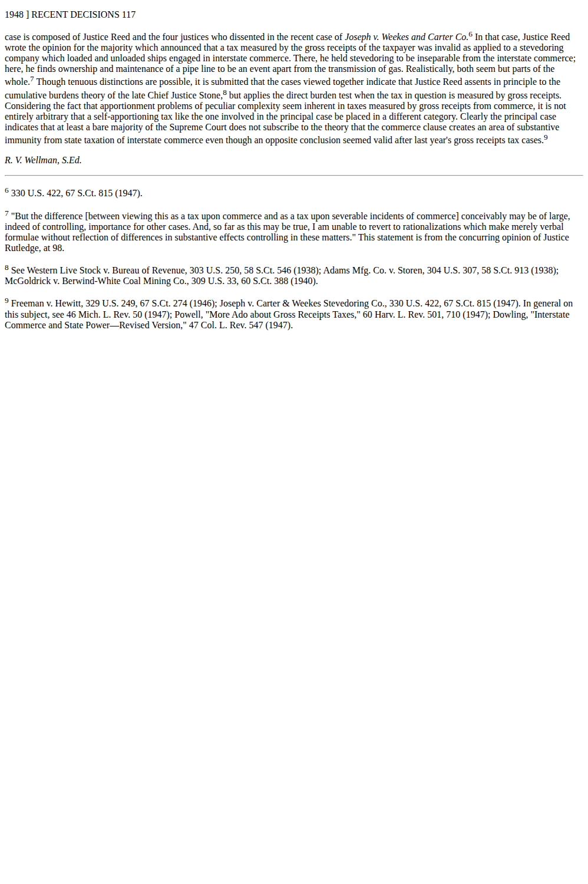1948 ] RECENT DECISIONS 117
case is composed of Justice Reed and the four justices who dissented in the recent case of Joseph v. Weekes and Carter Co.6 In that case, Justice Reed wrote the opinion for the majority which announced that a tax measured by the gross receipts of the taxpayer was invalid as applied to a stevedoring company which loaded and unloaded ships engaged in interstate commerce. There, he held stevedoring to be inseparable from the interstate commerce; here, he finds ownership and maintenance of a pipe line to be an event apart from the transmission of gas. Realistically, both seem but parts of the whole.7 Though tenuous distinctions are possible, it is submitted that the cases viewed together indicate that Justice Reed assents in principle to the cumulative burdens theory of the late Chief Justice Stone,8 but applies the direct burden test when the tax in question is measured by gross receipts. Considering the fact that apportionment problems of peculiar complexity seem inherent in taxes measured by gross receipts from commerce, it is not entirely arbitrary that a self-apportioning tax like the one involved in the principal case be placed in a different category. Clearly the principal case indicates that at least a bare majority of the Supreme Court does not subscribe to the theory that the commerce clause creates an area of substantive immunity from state taxation of interstate commerce even though an opposite conclusion seemed valid after last year's gross receipts tax cases.9
R. V. Wellman, S.Ed.
6 330 U.S. 422, 67 S.Ct. 815 (1947).
7 "But the difference [between viewing this as a tax upon commerce and as a tax upon severable incidents of commerce] conceivably may be of large, indeed of controlling, importance for other cases. And, so far as this may be true, I am unable to revert to rationalizations which make merely verbal formulae without reflection of differences in substantive effects controlling in these matters." This statement is from the concurring opinion of Justice Rutledge, at 98.
8 See Western Live Stock v. Bureau of Revenue, 303 U.S. 250, 58 S.Ct. 546 (1938); Adams Mfg. Co. v. Storen, 304 U.S. 307, 58 S.Ct. 913 (1938); McGoldrick v. Berwind-White Coal Mining Co., 309 U.S. 33, 60 S.Ct. 388 (1940).
9 Freeman v. Hewitt, 329 U.S. 249, 67 S.Ct. 274 (1946); Joseph v. Carter & Weekes Stevedoring Co., 330 U.S. 422, 67 S.Ct. 815 (1947). In general on this subject, see 46 Mich. L. Rev. 50 (1947); Powell, "More Ado about Gross Receipts Taxes," 60 Harv. L. Rev. 501, 710 (1947); Dowling, "Interstate Commerce and State Power—Revised Version," 47 Col. L. Rev. 547 (1947).